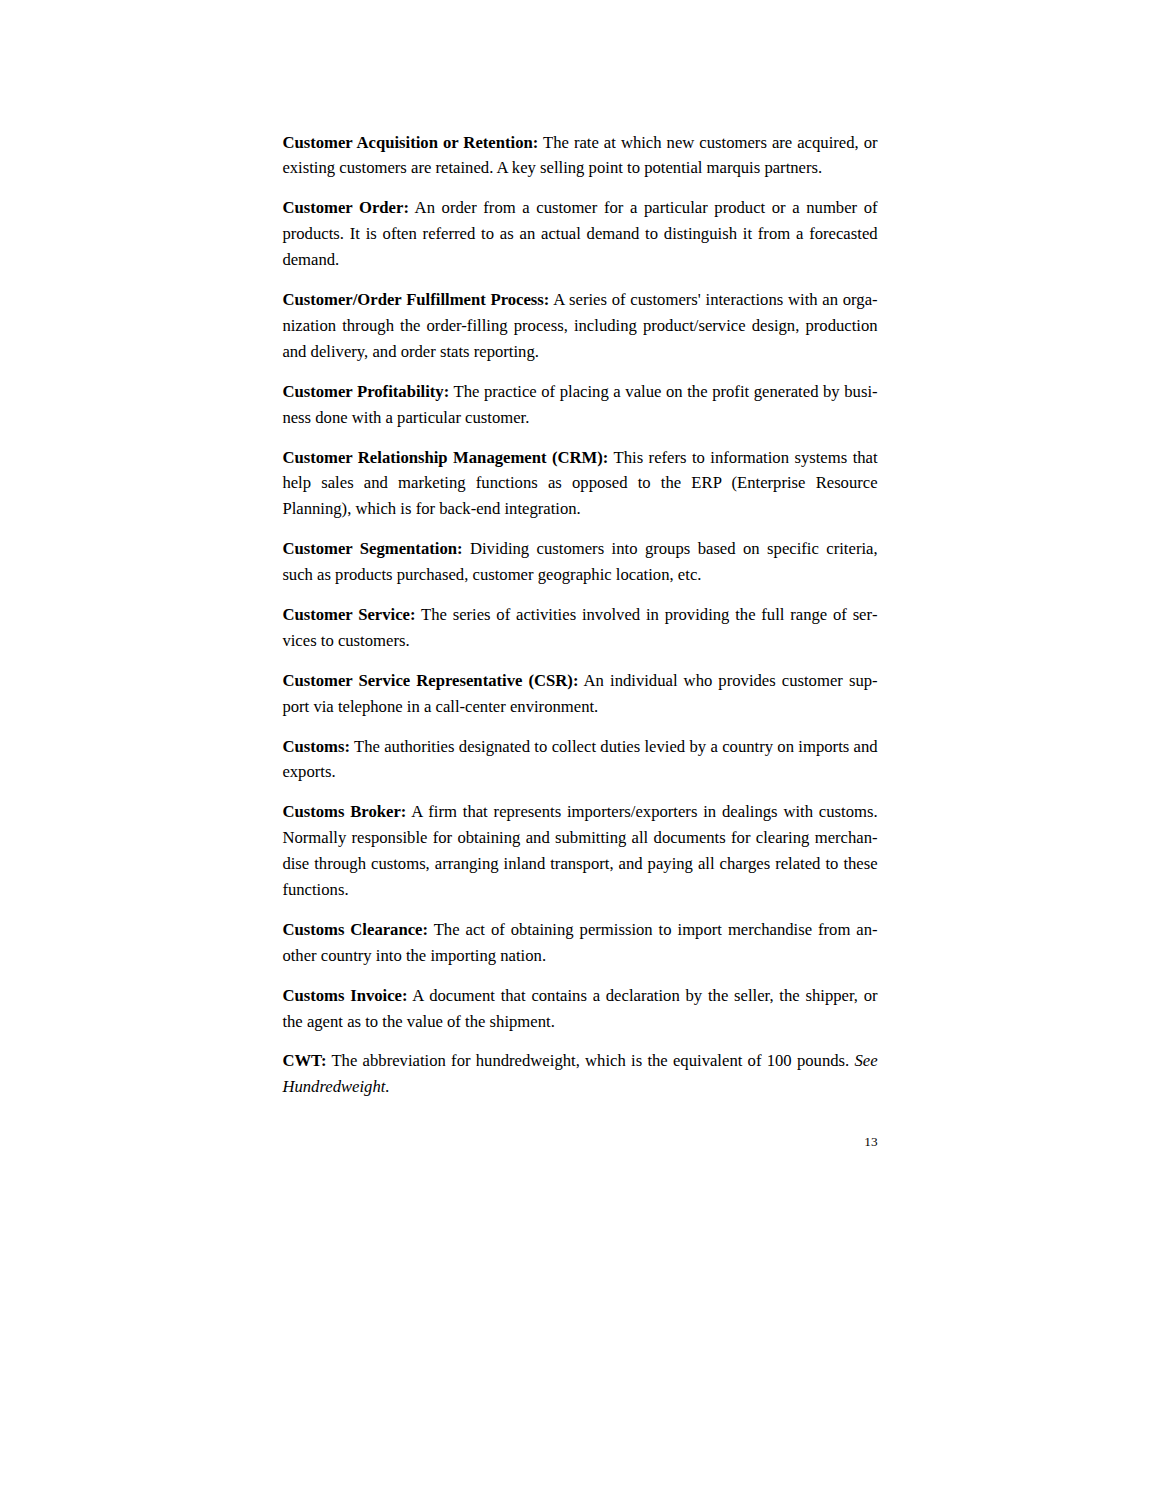Customer Acquisition or Retention: The rate at which new customers are acquired, or existing customers are retained. A key selling point to potential marquis partners.
Customer Order: An order from a customer for a particular product or a number of products. It is often referred to as an actual demand to distinguish it from a forecasted demand.
Customer/Order Fulfillment Process: A series of customers' interactions with an organization through the order-filling process, including product/service design, production and delivery, and order stats reporting.
Customer Profitability: The practice of placing a value on the profit generated by business done with a particular customer.
Customer Relationship Management (CRM): This refers to information systems that help sales and marketing functions as opposed to the ERP (Enterprise Resource Planning), which is for back-end integration.
Customer Segmentation: Dividing customers into groups based on specific criteria, such as products purchased, customer geographic location, etc.
Customer Service: The series of activities involved in providing the full range of services to customers.
Customer Service Representative (CSR): An individual who provides customer support via telephone in a call-center environment.
Customs: The authorities designated to collect duties levied by a country on imports and exports.
Customs Broker: A firm that represents importers/exporters in dealings with customs. Normally responsible for obtaining and submitting all documents for clearing merchandise through customs, arranging inland transport, and paying all charges related to these functions.
Customs Clearance: The act of obtaining permission to import merchandise from another country into the importing nation.
Customs Invoice: A document that contains a declaration by the seller, the shipper, or the agent as to the value of the shipment.
CWT: The abbreviation for hundredweight, which is the equivalent of 100 pounds. See Hundredweight.
13